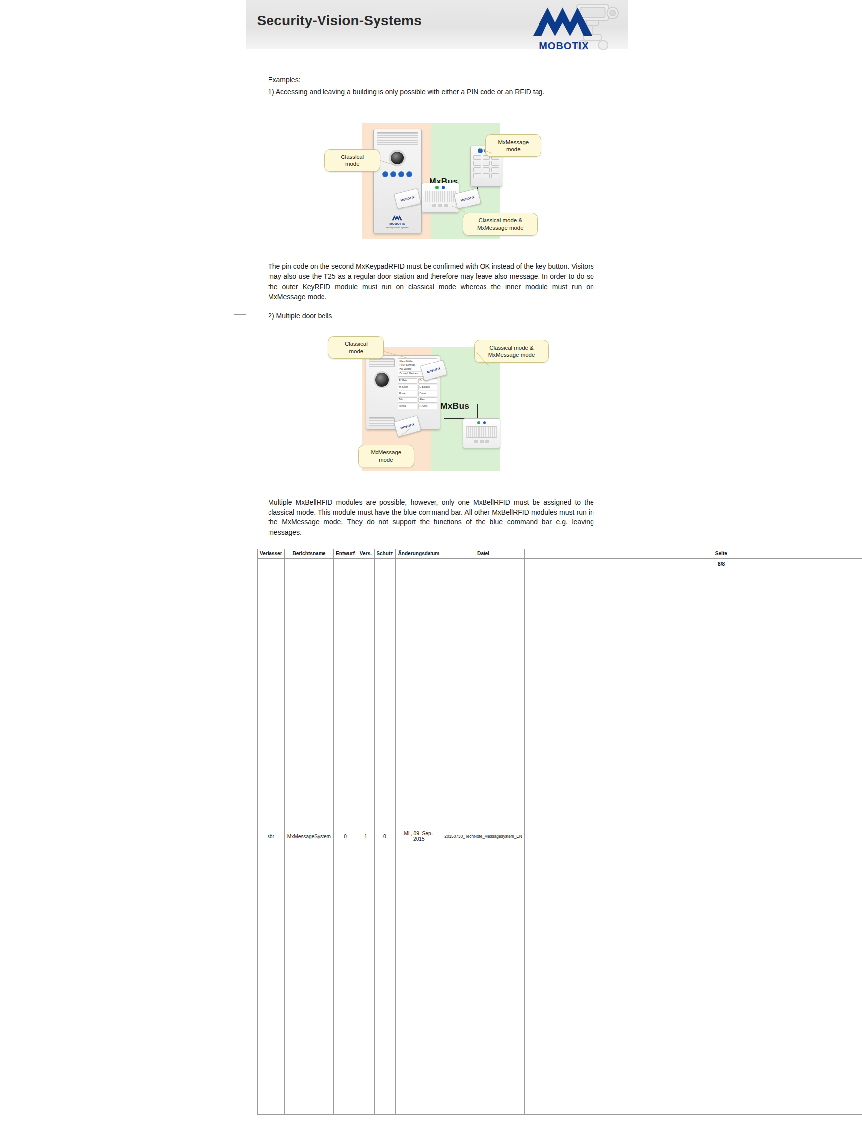Security-Vision-Systems
MOBOTIX
Examples:
1) Accessing and leaving a building is only possible with either a PIN code or an RFID tag.
MxBus
MOBOTIX Security-Vision-Systems
MOBOTIX
MOBOTIX
Classical
mode
MxMessage
mode
Classical mode &
MxMessage mode
The pin code on the second MxKeypadRFID must be confirmed with OK instead of the key button. Visitors may also use the T25 as a regular door station and therefore may leave also message. In order to do so the outer KeyRFID module must run on classical mode whereas the inner module must run on MxMessage mode.
2) Multiple door bells
MxBus
Klaus Müller
Peter Schmidt
Hal Lanard
Dr. med. Bertram
R. Meier Dr. John M. Smith L. Bandon Moore Corner Tah Allen Herma H. Oren
MOBOTIX
MOBOTIX
Classical
mode
Classical mode &
MxMessage mode
MxMessage
mode
Multiple MxBellRFID modules are possible, however, only one MxBellRFID must be assigned to the classical mode. This module must have the blue command bar. All other MxBellRFID modules must run in the MxMessage mode. They do not support the functions of the blue command bar e.g. leaving messages.
| Verfasser | Berichtsname | Entwurf | Vers. | Schutz | Änderungsdatum | Datei | Seite |
| --- | --- | --- | --- | --- | --- | --- | --- |
| sbr | MxMessageSystem | 0 | 1 | 0 | Mi., 09. Sep.. 2015 | 20150730_TechNote_Messagesystem_EN | 8/8 |